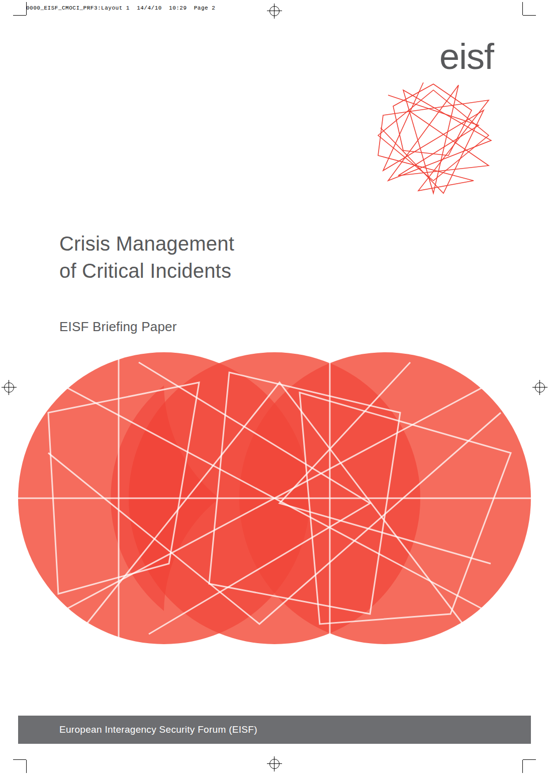0000_EISF_CMOCI_PRF3:Layout 1 14/4/10 10:29 Page 2
eisf
Crisis Management
of Critical Incidents
EISF Briefing Paper
European Interagency Security Forum (EISF)